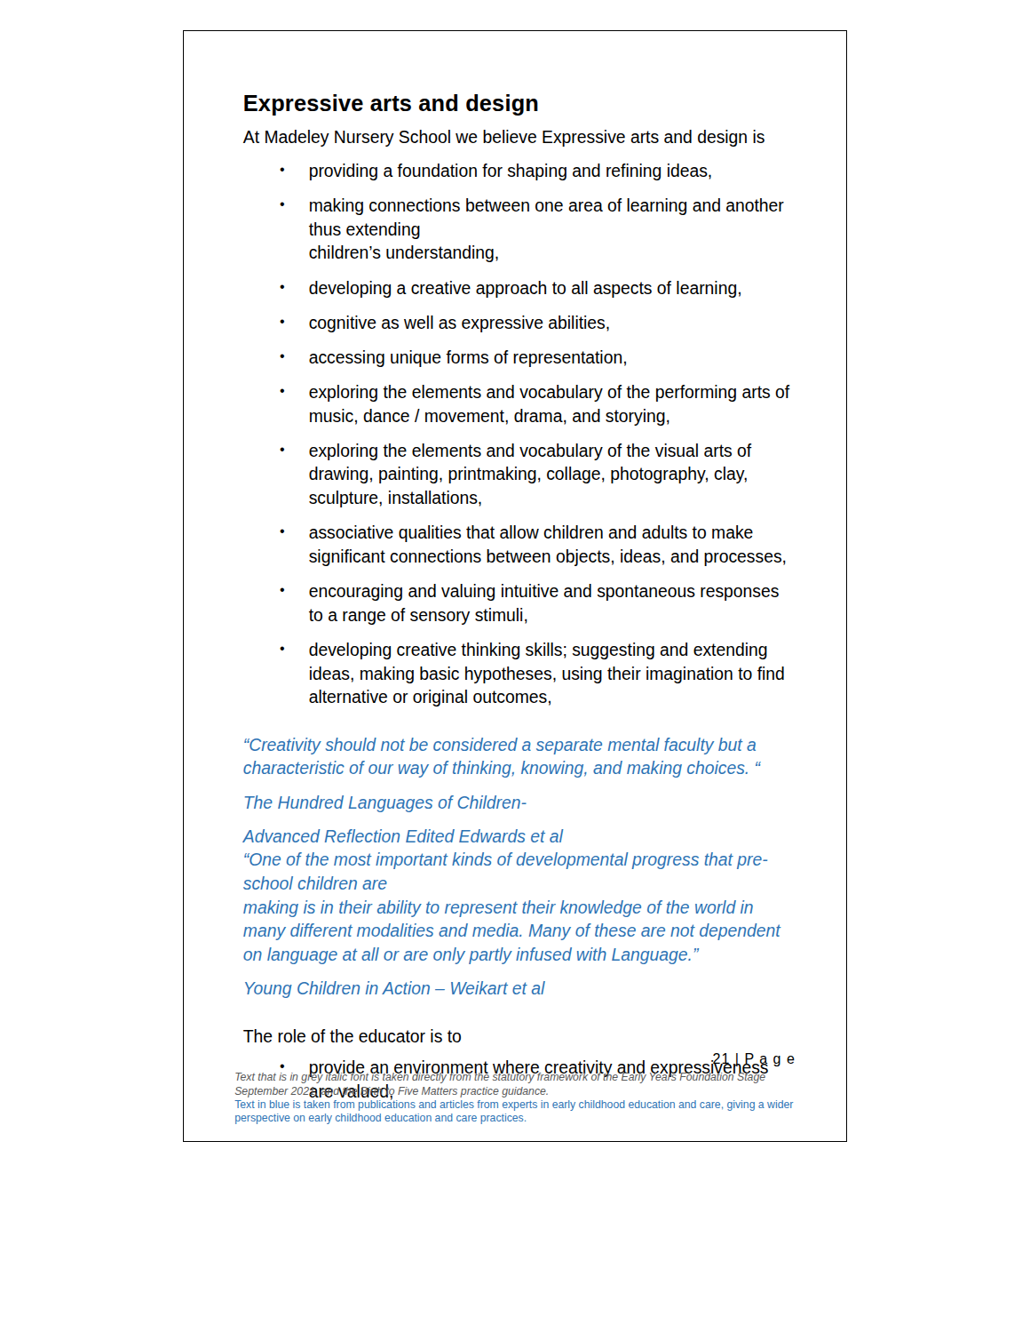Expressive arts and design
At Madeley Nursery School we believe Expressive arts and design is
providing a foundation for shaping and refining ideas,
making connections between one area of learning and another thus extending
children’s understanding,
developing a creative approach to all aspects of learning,
cognitive as well as expressive abilities,
accessing unique forms of representation,
exploring the elements and vocabulary of the performing arts of music, dance / movement, drama, and storying,
exploring the elements and vocabulary of the visual arts of drawing, painting, printmaking, collage, photography, clay, sculpture, installations,
associative qualities that allow children and adults to make significant connections between objects, ideas, and processes,
encouraging and valuing intuitive and spontaneous responses to a range of sensory stimuli,
developing creative thinking skills; suggesting and extending ideas, making basic hypotheses, using their imagination to find alternative or original outcomes,
“Creativity should not be considered a separate mental faculty but a characteristic of our way of thinking, knowing, and making choices. “
The Hundred Languages of Children-
Advanced Reflection Edited Edwards et al
“One of the most important kinds of developmental progress that pre-school children are
making is in their ability to represent their knowledge of the world in many different modalities and media. Many of these are not dependent on language at all or are only partly infused with Language.”
Young Children in Action – Weikart et al
The role of the educator is to
provide an environment where creativity and expressiveness are valued,
21 | P a g e
Text that is in grey italic font is taken directly from the statutory framework of the Early Years Foundation Stage September 2021, and the Birth to Five Matters practice guidance.
Text in blue is taken from publications and articles from experts in early childhood education and care, giving a wider perspective on early childhood education and care practices.